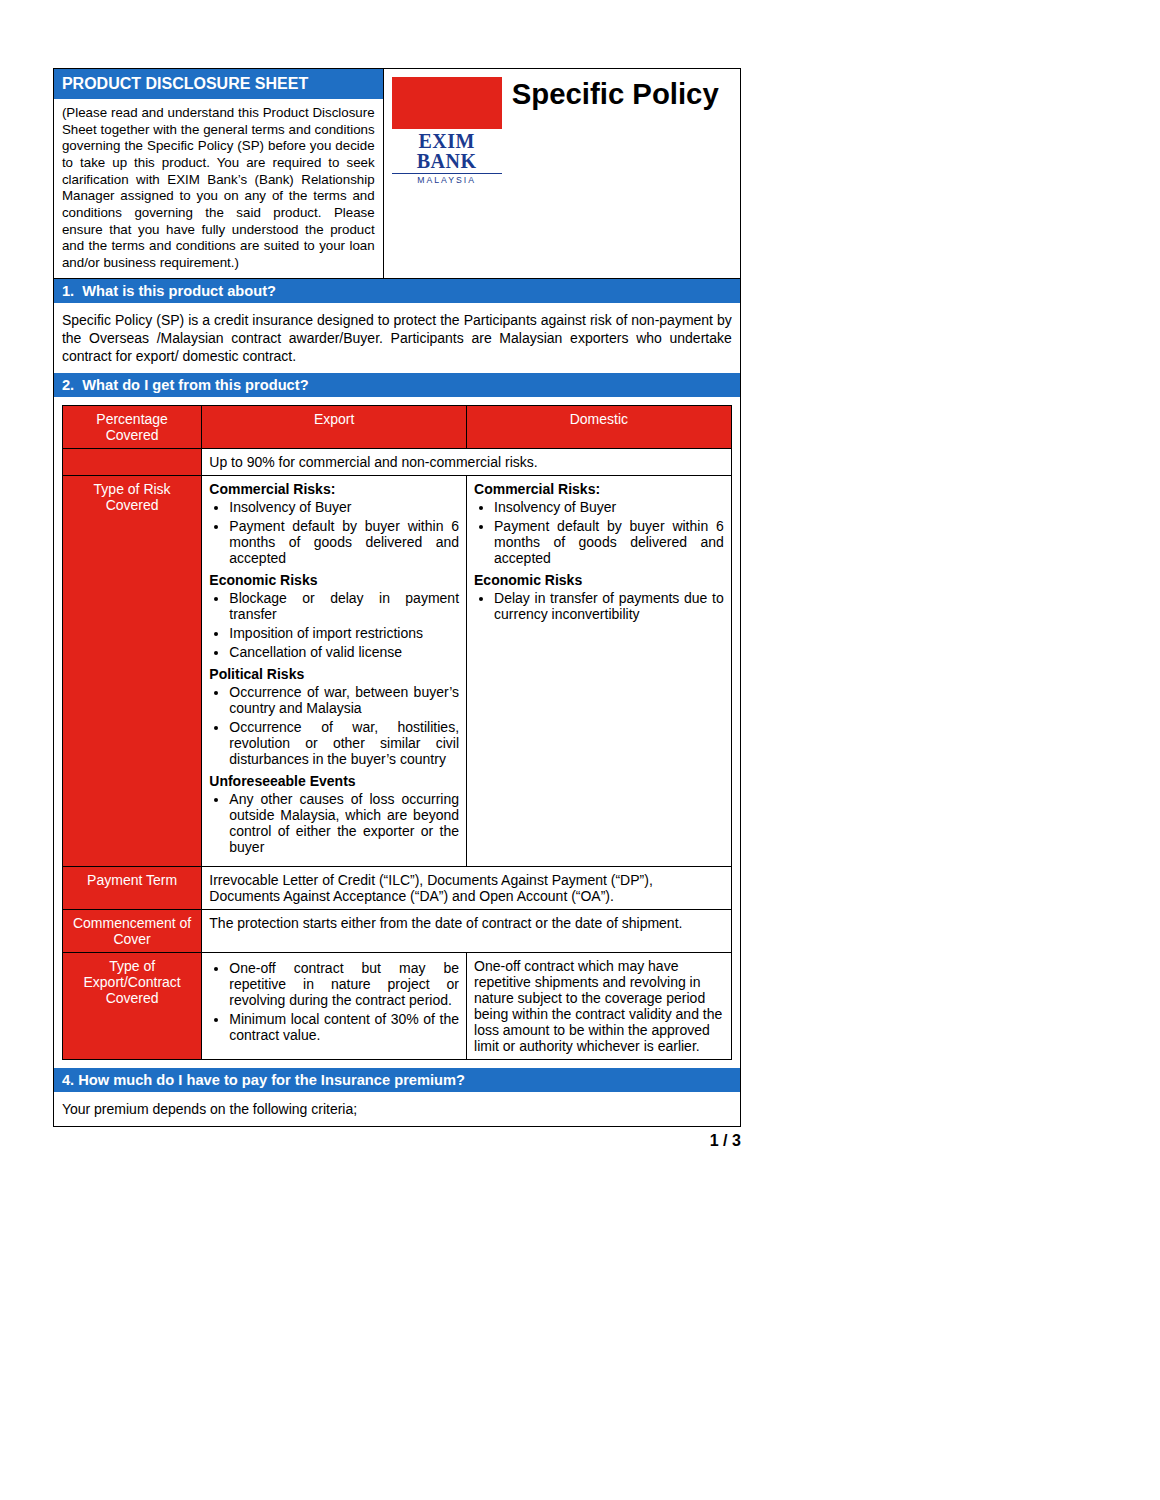| PRODUCT DISCLOSURE SHEET (Please read and understand this Product Disclosure Sheet together with the general terms and conditions governing the Specific Policy (SP) before you decide to take up this product. You are required to seek clarification with EXIM Bank’s (Bank) Relationship Manager assigned to you on any of the terms and conditions governing the said product. Please ensure that you have fully understood the product and the terms and conditions are suited to your loan and/or business requirement.) | EXIM BANK MALAYSIA Specific Policy |
| 1. What is this product about? Specific Policy (SP) is a credit insurance designed to protect the Participants against risk of non-payment by the Overseas /Malaysian contract awarder/Buyer. Participants are Malaysian exporters who undertake contract for export/ domestic contract. 2. What do I get from this product? / Percentage Covered / Export / Domestic / / / Up to 90% for commercial and non-commercial risks. / / Type of Risk Covered / Commercial Risks: Insolvency of Buyer Payment default by buyer within 6 months of goods delivered and accepted Economic Risks Blockage or delay in payment transfer Imposition of import restrictions Cancellation of valid license Political Risks Occurrence of war, between buyer’s country and Malaysia Occurrence of war, hostilities, revolution or other similar civil disturbances in the buyer’s country Unforeseeable Events Any other causes of loss occurring outside Malaysia, which are beyond control of either the exporter or the buyer / Commercial Risks: Insolvency of Buyer Payment default by buyer within 6 months of goods delivered and accepted Economic Risks Delay in transfer of payments due to currency inconvertibility / / Payment Term / Irrevocable Letter of Credit (“ILC”), Documents Against Payment (“DP”), Documents Against Acceptance (“DA”) and Open Account (“OA”). / / Commencement of Cover / The protection starts either from the date of contract or the date of shipment. / / Type of Export/Contract Covered / One-off contract but may be repetitive in nature project or revolving during the contract period. Minimum local content of 30% of the contract value. / One-off contract which may have repetitive shipments and revolving in nature subject to the coverage period being within the contract validity and the loss amount to be within the approved limit or authority whichever is earlier. / 4. How much do I have to pay for the Insurance premium? Your premium depends on the following criteria; |
1 / 3